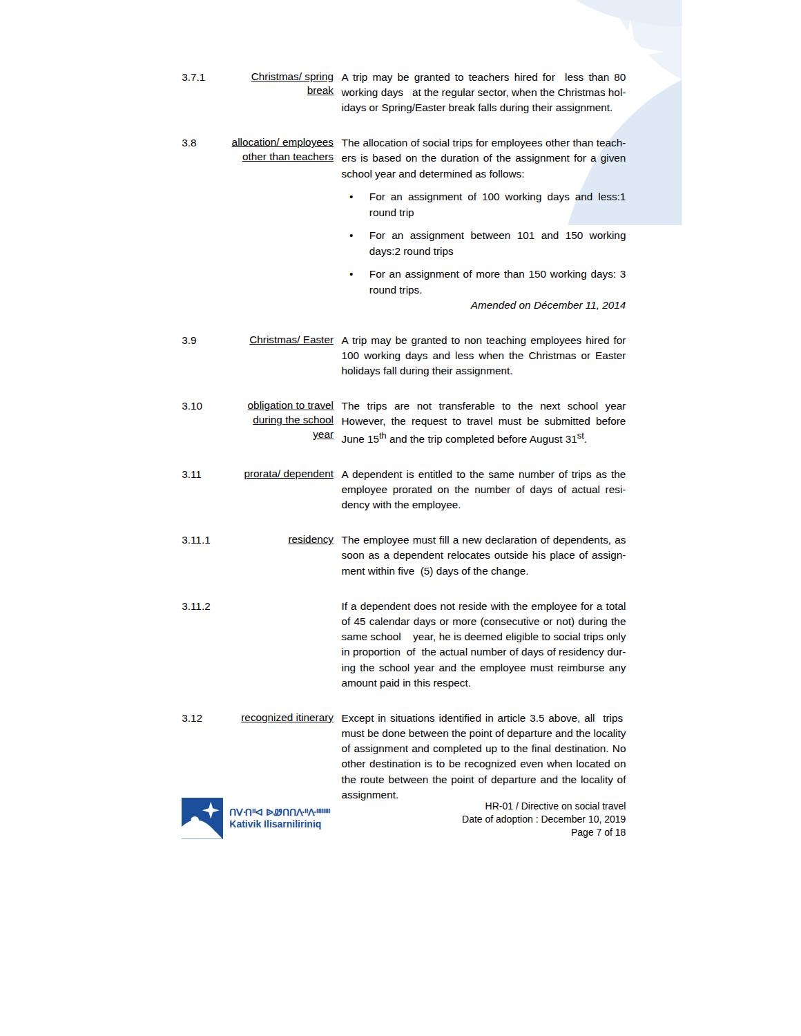3.7.1
Christmas/ spring break
A trip may be granted to teachers hired for less than 80 working days at the regular sector, when the Christmas holidays or Spring/Easter break falls during their assignment.
3.8
allocation/ employees other than teachers
The allocation of social trips for employees other than teachers is based on the duration of the assignment for a given school year and determined as follows:
For an assignment of 100 working days and less:1 round trip
For an assignment between 101 and 150 working days:2 round trips
For an assignment of more than 150 working days: 3 round trips.
Amended on Décember 11, 2014
3.9
Christmas/ Easter
A trip may be granted to non teaching employees hired for 100 working days and less when the Christmas or Easter holidays fall during their assignment.
3.10
obligation to travel during the school year
The trips are not transferable to the next school year However, the request to travel must be submitted before June 15th and the trip completed before August 31st.
3.11
prorata/ dependent
A dependent is entitled to the same number of trips as the employee prorated on the number of days of actual residency with the employee.
3.11.1
residency
The employee must fill a new declaration of dependents, as soon as a dependent relocates outside his place of assignment within five (5) days of the change.
3.11.2
If a dependent does not reside with the employee for a total of 45 calendar days or more (consecutive or not) during the same school year, he is deemed eligible to social trips only in proportion of the actual number of days of residency during the school year and the employee must reimburse any amount paid in this respect.
3.12
recognized itinerary
Except in situations identified in article 3.5 above, all trips must be done between the point of departure and the locality of assignment and completed up to the final destination. No other destination is to be recognized even when located on the route between the point of departure and the locality of assignment.
ᑎᐯᑙᐦᐊ ᐉᏪᑎᑎᐽᐦᐽᐦᐦᐦᐦ
Kativik Ilisarniliriniq
HR-01 / Directive on social travel
Date of adoption : December 10, 2019
Page 7 of 18